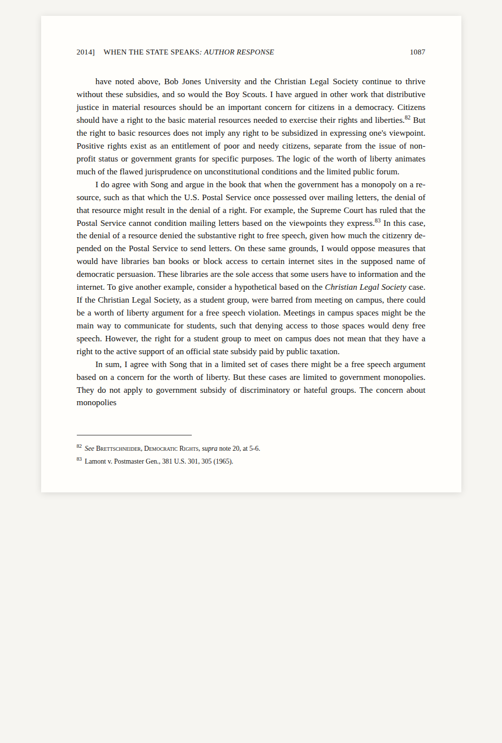2014] When the State Speaks: Author Response 1087
have noted above, Bob Jones University and the Christian Legal Society continue to thrive without these subsidies, and so would the Boy Scouts. I have argued in other work that distributive justice in material resources should be an important concern for citizens in a democracy. Citizens should have a right to the basic material resources needed to exercise their rights and liberties.82 But the right to basic resources does not imply any right to be subsidized in expressing one's viewpoint. Positive rights exist as an entitlement of poor and needy citizens, separate from the issue of non-profit status or government grants for specific purposes. The logic of the worth of liberty animates much of the flawed jurisprudence on unconstitutional conditions and the limited public forum.
I do agree with Song and argue in the book that when the government has a monopoly on a resource, such as that which the U.S. Postal Service once possessed over mailing letters, the denial of that resource might result in the denial of a right. For example, the Supreme Court has ruled that the Postal Service cannot condition mailing letters based on the viewpoints they express.83 In this case, the denial of a resource denied the substantive right to free speech, given how much the citizenry depended on the Postal Service to send letters. On these same grounds, I would oppose measures that would have libraries ban books or block access to certain internet sites in the supposed name of democratic persuasion. These libraries are the sole access that some users have to information and the internet. To give another example, consider a hypothetical based on the Christian Legal Society case. If the Christian Legal Society, as a student group, were barred from meeting on campus, there could be a worth of liberty argument for a free speech violation. Meetings in campus spaces might be the main way to communicate for students, such that denying access to those spaces would deny free speech. However, the right for a student group to meet on campus does not mean that they have a right to the active support of an official state subsidy paid by public taxation.
In sum, I agree with Song that in a limited set of cases there might be a free speech argument based on a concern for the worth of liberty. But these cases are limited to government monopolies. They do not apply to government subsidy of discriminatory or hateful groups. The concern about monopolies
82 See Brettschneider, Democratic Rights, supra note 20, at 5-6.
83 Lamont v. Postmaster Gen., 381 U.S. 301, 305 (1965).